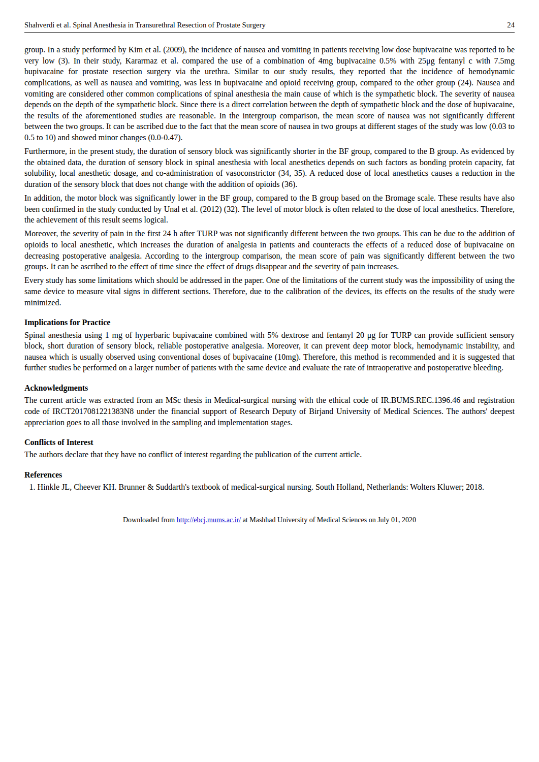Shahverdi et al. Spinal Anesthesia in Transurethral Resection of Prostate Surgery 24
group. In a study performed by Kim et al. (2009), the incidence of nausea and vomiting in patients receiving low dose bupivacaine was reported to be very low (3). In their study, Kararmaz et al. compared the use of a combination of 4mg bupivacaine 0.5% with 25μg fentanyl c with 7.5mg bupivacaine for prostate resection surgery via the urethra. Similar to our study results, they reported that the incidence of hemodynamic complications, as well as nausea and vomiting, was less in bupivacaine and opioid receiving group, compared to the other group (24). Nausea and vomiting are considered other common complications of spinal anesthesia the main cause of which is the sympathetic block. The severity of nausea depends on the depth of the sympathetic block. Since there is a direct correlation between the depth of sympathetic block and the dose of bupivacaine, the results of the aforementioned studies are reasonable. In the intergroup comparison, the mean score of nausea was not significantly different between the two groups. It can be ascribed due to the fact that the mean score of nausea in two groups at different stages of the study was low (0.03 to 0.5 to 10) and showed minor changes (0.0-0.47).
Furthermore, in the present study, the duration of sensory block was significantly shorter in the BF group, compared to the B group. As evidenced by the obtained data, the duration of sensory block in spinal anesthesia with local anesthetics depends on such factors as bonding protein capacity, fat solubility, local anesthetic dosage, and co-administration of vasoconstrictor (34, 35). A reduced dose of local anesthetics causes a reduction in the duration of the sensory block that does not change with the addition of opioids (36).
In addition, the motor block was significantly lower in the BF group, compared to the B group based on the Bromage scale. These results have also been confirmed in the study conducted by Unal et al. (2012) (32). The level of motor block is often related to the dose of local anesthetics. Therefore, the achievement of this result seems logical.
Moreover, the severity of pain in the first 24 h after TURP was not significantly different between the two groups. This can be due to the addition of opioids to local anesthetic, which increases the duration of analgesia in patients and counteracts the effects of a reduced dose of bupivacaine on decreasing postoperative analgesia. According to the intergroup comparison, the mean score of pain was significantly different between the two groups. It can be ascribed to the effect of time since the effect of drugs disappear and the severity of pain increases.
Every study has some limitations which should be addressed in the paper. One of the limitations of the current study was the impossibility of using the same device to measure vital signs in different sections. Therefore, due to the calibration of the devices, its effects on the results of the study were minimized.
Implications for Practice
Spinal anesthesia using 1 mg of hyperbaric bupivacaine combined with 5% dextrose and fentanyl 20 μg for TURP can provide sufficient sensory block, short duration of sensory block, reliable postoperative analgesia. Moreover, it can prevent deep motor block, hemodynamic instability, and nausea which is usually observed using conventional doses of bupivacaine (10mg). Therefore, this method is recommended and it is suggested that further studies be performed on a larger number of patients with the same device and evaluate the rate of intraoperative and postoperative bleeding.
Acknowledgments
The current article was extracted from an MSc thesis in Medical-surgical nursing with the ethical code of IR.BUMS.REC.1396.46 and registration code of IRCT2017081221383N8 under the financial support of Research Deputy of Birjand University of Medical Sciences. The authors' deepest appreciation goes to all those involved in the sampling and implementation stages.
Conflicts of Interest
The authors declare that they have no conflict of interest regarding the publication of the current article.
References
Hinkle JL, Cheever KH. Brunner & Suddarth's textbook of medical-surgical nursing. South Holland, Netherlands: Wolters Kluwer; 2018.
Downloaded from http://ebcj.mums.ac.ir/ at Mashhad University of Medical Sciences on July 01, 2020